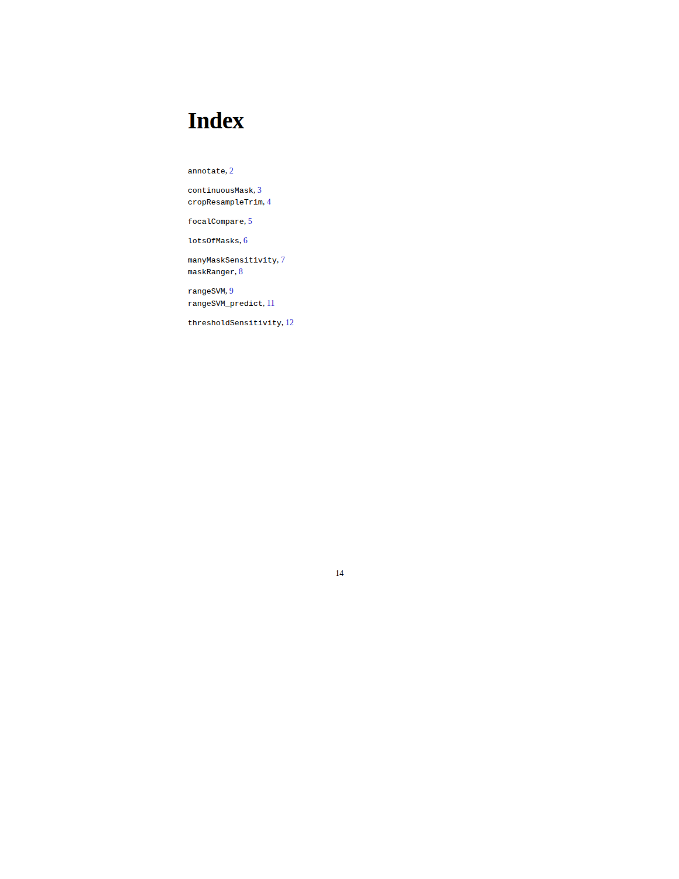Index
annotate, 2
continuousMask, 3
cropResampleTrim, 4
focalCompare, 5
lotsOfMasks, 6
manyMaskSensitivity, 7
maskRanger, 8
rangeSVM, 9
rangeSVM_predict, 11
thresholdSensitivity, 12
14